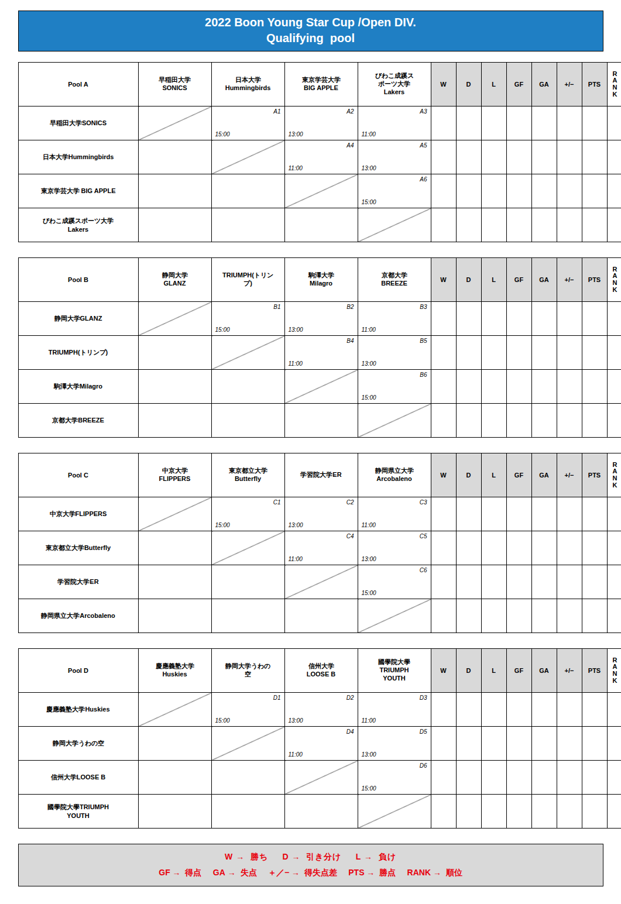2022 Boon Young Star Cup /Open DIV.
Qualifying pool
| Pool A | 早稲田大学 SONICS | 日本大学 Hummingbirds | 東京学芸大学 BIG APPLE | びわこ成蹊ス ポーツ大学 Lakers | W | D | L | GF | GA | +/− | PTS | R A N K |
| 早稲田大学SONICS | | A1 15:00 | A2 13:00 | A3 11:00 | | | | | | | | |
| 日本大学Hummingbirds | | | A4 11:00 | A5 13:00 | | | | | | | | |
| 東京学芸大学 BIG APPLE | | | | A6 15:00 | | | | | | | | |
| びわこ成蹊スポーツ大学 Lakers | | | | | | | | | | | | |
| Pool B | 静岡大学 GLANZ | TRIUMPH(トリン プ) | 駒澤大学 Milagro | 京都大学 BREEZE | W | D | L | GF | GA | +/− | PTS | R A N K |
| 静岡大学GLANZ | | B1 15:00 | B2 13:00 | B3 11:00 | | | | | | | | |
| TRIUMPH(トリンプ) | | | B4 11:00 | B5 13:00 | | | | | | | | |
| 駒澤大学Milagro | | | | B6 15:00 | | | | | | | | |
| 京都大学BREEZE | | | | | | | | | | | | |
| Pool C | 中京大学 FLIPPERS | 東京都立大学 Butterfly | 学習院大学ER | 静岡県立大学 Arcobaleno | W | D | L | GF | GA | +/− | PTS | R A N K |
| 中京大学FLIPPERS | | C1 15:00 | C2 13:00 | C3 11:00 | | | | | | | | |
| 東京都立大学Butterfly | | | C4 11:00 | C5 13:00 | | | | | | | | |
| 学習院大学ER | | | | C6 15:00 | | | | | | | | |
| 静岡県立大学Arcobaleno | | | | | | | | | | | | |
| Pool D | 慶應義塾大学 Huskies | 静岡大学うわの 空 | 信州大学 LOOSE B | 國學院大學 TRIUMPH YOUTH | W | D | L | GF | GA | +/− | PTS | R A N K |
| 慶應義塾大学Huskies | | D1 15:00 | D2 13:00 | D3 11:00 | | | | | | | | |
| 静岡大学うわの空 | | | D4 11:00 | D5 13:00 | | | | | | | | |
| 信州大学LOOSE B | | | | D6 15:00 | | | | | | | | |
| 國學院大學TRIUMPH YOUTH | | | | | | | | | | | | |
W → 勝ち D → 引き分け L → 負け
GF → 得点 GA → 失点 ＋／− → 得失点差 PTS → 勝点 RANK → 順位